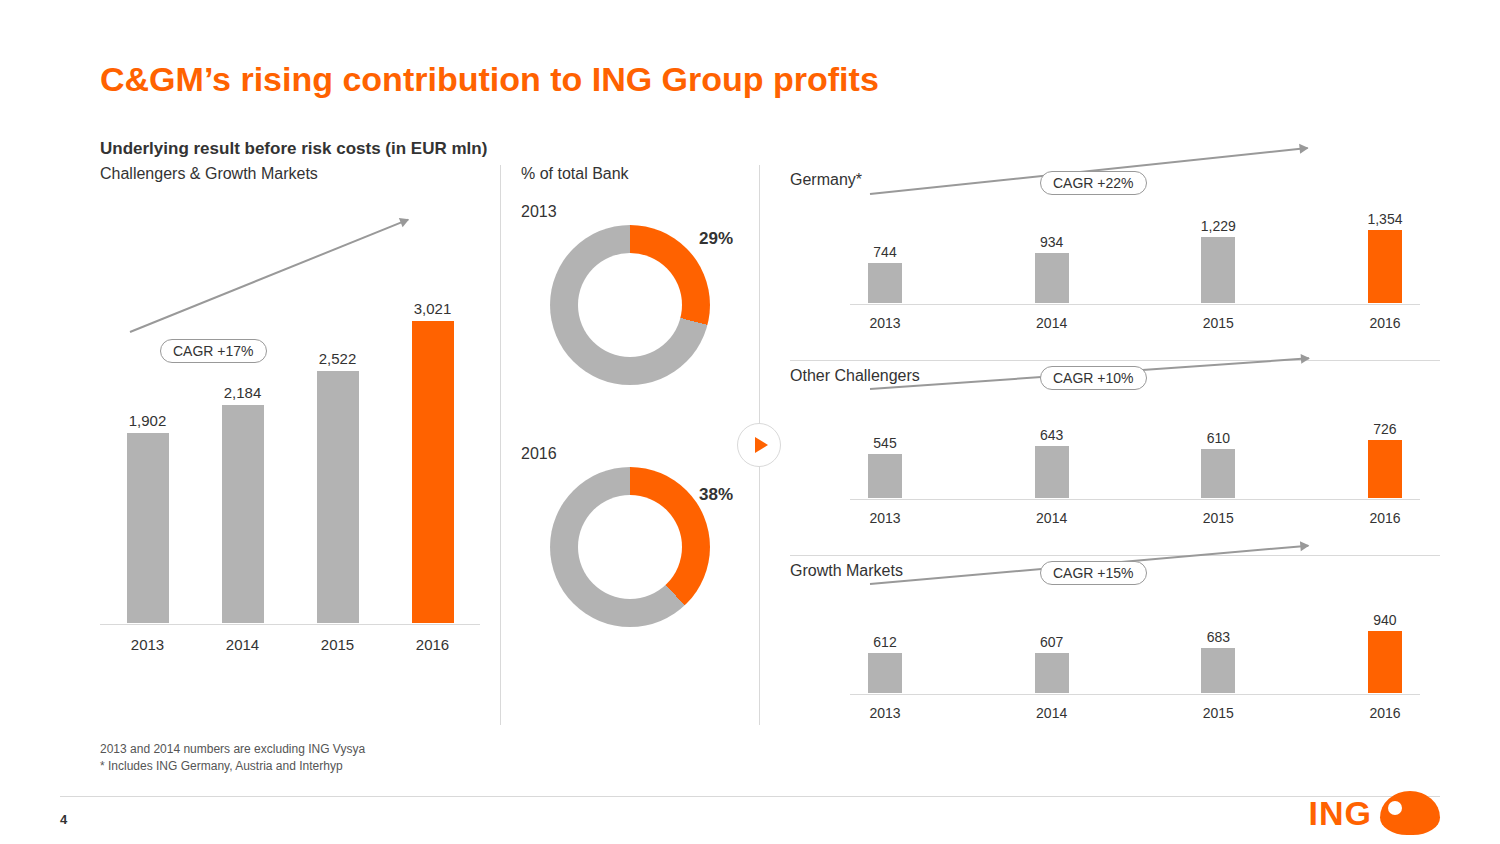C&GM’s rising contribution to ING Group profits
Underlying result before risk costs (in EUR mln)
Challengers & Growth Markets
CAGR +17%
1,902
2,184
2,522
3,021
2013201420152016
% of total Bank
2013
29%
2016
38%
Germany*
CAGR +22%
744
934
1,229
1,354
2013201420152016
Other Challengers
CAGR +10%
545
643
610
726
2013201420152016
Growth Markets
CAGR +15%
612
607
683
940
2013201420152016
2013 and 2014 numbers are excluding ING Vysya
* Includes ING Germany, Austria and Interhyp
4
ING